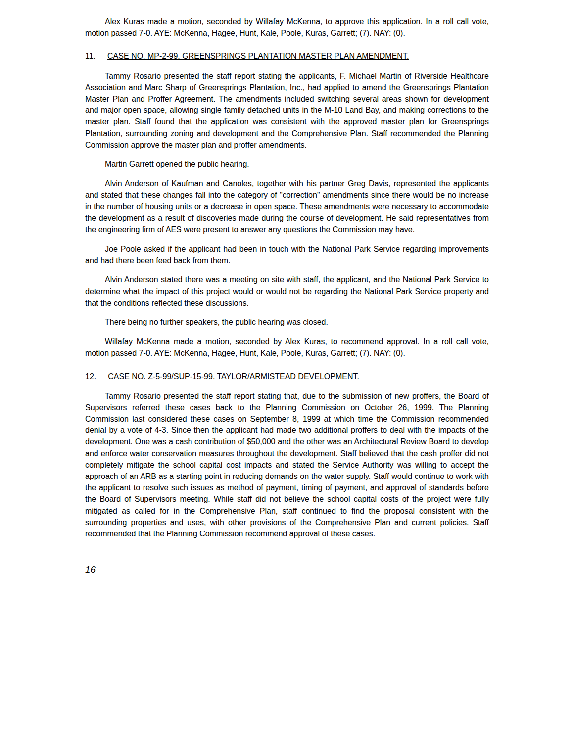Alex Kuras made a motion, seconded by Willafay McKenna, to approve this application. In a roll call vote, motion passed 7-0. AYE: McKenna, Hagee, Hunt, Kale, Poole, Kuras, Garrett; (7). NAY: (0).
11. CASE NO. MP-2-99. GREENSPRINGS PLANTATION MASTER PLAN AMENDMENT.
Tammy Rosario presented the staff report stating the applicants, F. Michael Martin of Riverside Healthcare Association and Marc Sharp of Greensprings Plantation, Inc., had applied to amend the Greensprings Plantation Master Plan and Proffer Agreement. The amendments included switching several areas shown for development and major open space, allowing single family detached units in the M-10 Land Bay, and making corrections to the master plan. Staff found that the application was consistent with the approved master plan for Greensprings Plantation, surrounding zoning and development and the Comprehensive Plan. Staff recommended the Planning Commission approve the master plan and proffer amendments.
Martin Garrett opened the public hearing.
Alvin Anderson of Kaufman and Canoles, together with his partner Greg Davis, represented the applicants and stated that these changes fall into the category of "correction" amendments since there would be no increase in the number of housing units or a decrease in open space. These amendments were necessary to accommodate the development as a result of discoveries made during the course of development. He said representatives from the engineering firm of AES were present to answer any questions the Commission may have.
Joe Poole asked if the applicant had been in touch with the National Park Service regarding improvements and had there been feed back from them.
Alvin Anderson stated there was a meeting on site with staff, the applicant, and the National Park Service to determine what the impact of this project would or would not be regarding the National Park Service property and that the conditions reflected these discussions.
There being no further speakers, the public hearing was closed.
Willafay McKenna made a motion, seconded by Alex Kuras, to recommend approval. In a roll call vote, motion passed 7-0. AYE: McKenna, Hagee, Hunt, Kale, Poole, Kuras, Garrett; (7). NAY: (0).
12. CASE NO. Z-5-99/SUP-15-99. TAYLOR/ARMISTEAD DEVELOPMENT.
Tammy Rosario presented the staff report stating that, due to the submission of new proffers, the Board of Supervisors referred these cases back to the Planning Commission on October 26, 1999. The Planning Commission last considered these cases on September 8, 1999 at which time the Commission recommended denial by a vote of 4-3. Since then the applicant had made two additional proffers to deal with the impacts of the development. One was a cash contribution of $50,000 and the other was an Architectural Review Board to develop and enforce water conservation measures throughout the development. Staff believed that the cash proffer did not completely mitigate the school capital cost impacts and stated the Service Authority was willing to accept the approach of an ARB as a starting point in reducing demands on the water supply. Staff would continue to work with the applicant to resolve such issues as method of payment, timing of payment, and approval of standards before the Board of Supervisors meeting. While staff did not believe the school capital costs of the project were fully mitigated as called for in the Comprehensive Plan, staff continued to find the proposal consistent with the surrounding properties and uses, with other provisions of the Comprehensive Plan and current policies. Staff recommended that the Planning Commission recommend approval of these cases.
16